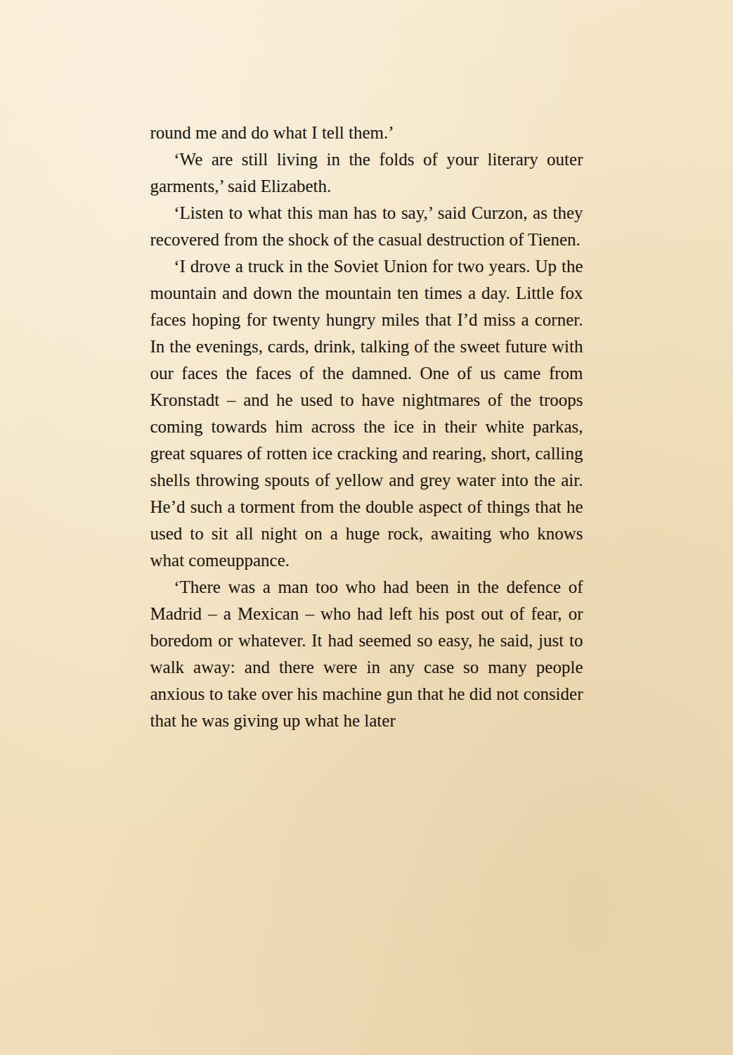round me and do what I tell them.’
‘We are still living in the folds of your literary outer garments,’ said Elizabeth.
‘Listen to what this man has to say,’ said Curzon, as they recovered from the shock of the casual destruction of Tienen.
‘I drove a truck in the Soviet Union for two years. Up the mountain and down the mountain ten times a day. Little fox faces hoping for twenty hungry miles that I’d miss a corner. In the evenings, cards, drink, talking of the sweet future with our faces the faces of the damned. One of us came from Kronstadt – and he used to have nightmares of the troops coming towards him across the ice in their white parkas, great squares of rotten ice cracking and rearing, short, calling shells throwing spouts of yellow and grey water into the air. He’d such a torment from the double aspect of things that he used to sit all night on a huge rock, awaiting who knows what comeuppance.
‘There was a man too who had been in the defence of Madrid – a Mexican – who had left his post out of fear, or boredom or whatever. It had seemed so easy, he said, just to walk away: and there were in any case so many people anxious to take over his machine gun that he did not consider that he was giving up what he later